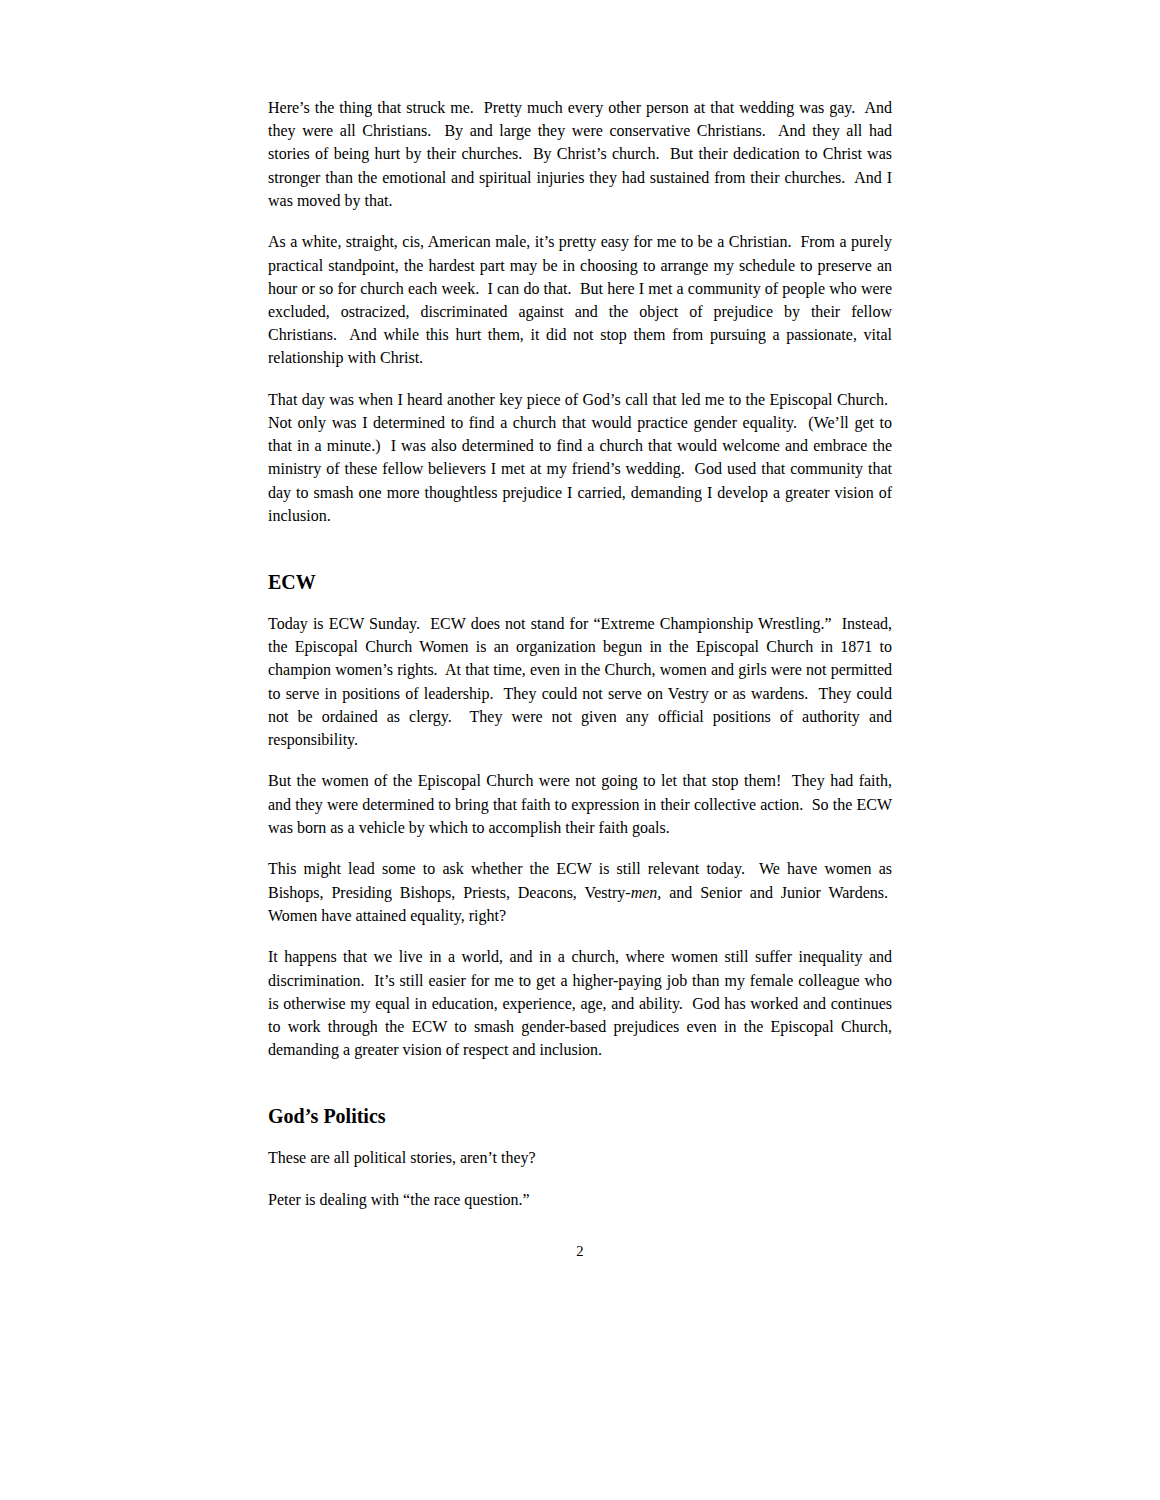Here’s the thing that struck me. Pretty much every other person at that wedding was gay. And they were all Christians. By and large they were conservative Christians. And they all had stories of being hurt by their churches. By Christ’s church. But their dedication to Christ was stronger than the emotional and spiritual injuries they had sustained from their churches. And I was moved by that.
As a white, straight, cis, American male, it’s pretty easy for me to be a Christian. From a purely practical standpoint, the hardest part may be in choosing to arrange my schedule to preserve an hour or so for church each week. I can do that. But here I met a community of people who were excluded, ostracized, discriminated against and the object of prejudice by their fellow Christians. And while this hurt them, it did not stop them from pursuing a passionate, vital relationship with Christ.
That day was when I heard another key piece of God’s call that led me to the Episcopal Church. Not only was I determined to find a church that would practice gender equality. (We’ll get to that in a minute.) I was also determined to find a church that would welcome and embrace the ministry of these fellow believers I met at my friend’s wedding. God used that community that day to smash one more thoughtless prejudice I carried, demanding I develop a greater vision of inclusion.
ECW
Today is ECW Sunday. ECW does not stand for “Extreme Championship Wrestling.” Instead, the Episcopal Church Women is an organization begun in the Episcopal Church in 1871 to champion women’s rights. At that time, even in the Church, women and girls were not permitted to serve in positions of leadership. They could not serve on Vestry or as wardens. They could not be ordained as clergy. They were not given any official positions of authority and responsibility.
But the women of the Episcopal Church were not going to let that stop them! They had faith, and they were determined to bring that faith to expression in their collective action. So the ECW was born as a vehicle by which to accomplish their faith goals.
This might lead some to ask whether the ECW is still relevant today. We have women as Bishops, Presiding Bishops, Priests, Deacons, Vestry-men, and Senior and Junior Wardens. Women have attained equality, right?
It happens that we live in a world, and in a church, where women still suffer inequality and discrimination. It’s still easier for me to get a higher-paying job than my female colleague who is otherwise my equal in education, experience, age, and ability. God has worked and continues to work through the ECW to smash gender-based prejudices even in the Episcopal Church, demanding a greater vision of respect and inclusion.
God’s Politics
These are all political stories, aren’t they?
Peter is dealing with “the race question.”
2